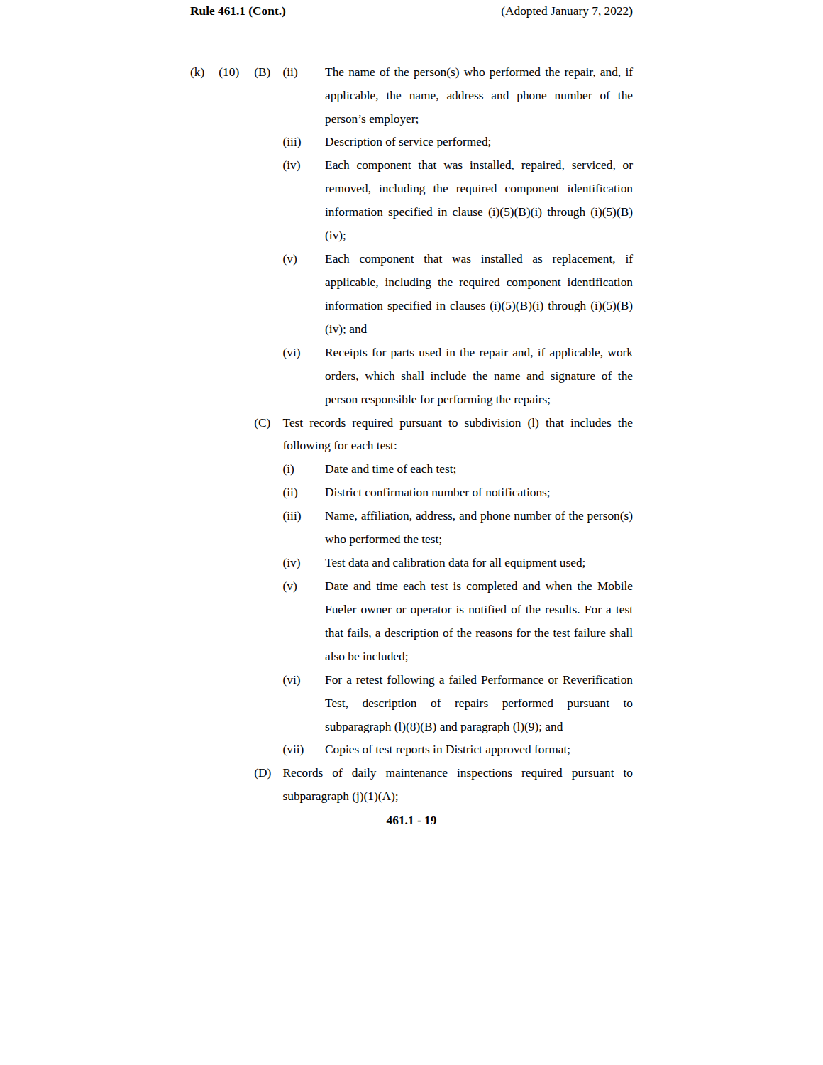Rule 461.1 (Cont.)
(Adopted January 7, 2022)
| (k) | (10) | (B) | (ii) | The name of the person(s) who performed the repair, and, if applicable, the name, address and phone number of the person’s employer; |
| | | | (iii) | Description of service performed; |
| | | | (iv) | Each component that was installed, repaired, serviced, or removed, including the required component identification information specified in clause (i)(5)(B)(i) through (i)(5)(B)(iv); |
| | | | (v) | Each component that was installed as replacement, if applicable, including the required component identification information specified in clauses (i)(5)(B)(i) through (i)(5)(B)(iv); and |
| | | | (vi) | Receipts for parts used in the repair and, if applicable, work orders, which shall include the name and signature of the person responsible for performing the repairs; |
| | | (C) | Test records required pursuant to subdivision (l) that includes the following for each test: |
| | | | (i) | Date and time of each test; |
| | | | (ii) | District confirmation number of notifications; |
| | | | (iii) | Name, affiliation, address, and phone number of the person(s) who performed the test; |
| | | | (iv) | Test data and calibration data for all equipment used; |
| | | | (v) | Date and time each test is completed and when the Mobile Fueler owner or operator is notified of the results. For a test that fails, a description of the reasons for the test failure shall also be included; |
| | | | (vi) | For a retest following a failed Performance or Reverification Test, description of repairs performed pursuant to subparagraph (l)(8)(B) and paragraph (l)(9); and |
| | | | (vii) | Copies of test reports in District approved format; |
| | | (D) | Records of daily maintenance inspections required pursuant to subparagraph (j)(1)(A); |
461.1 - 19